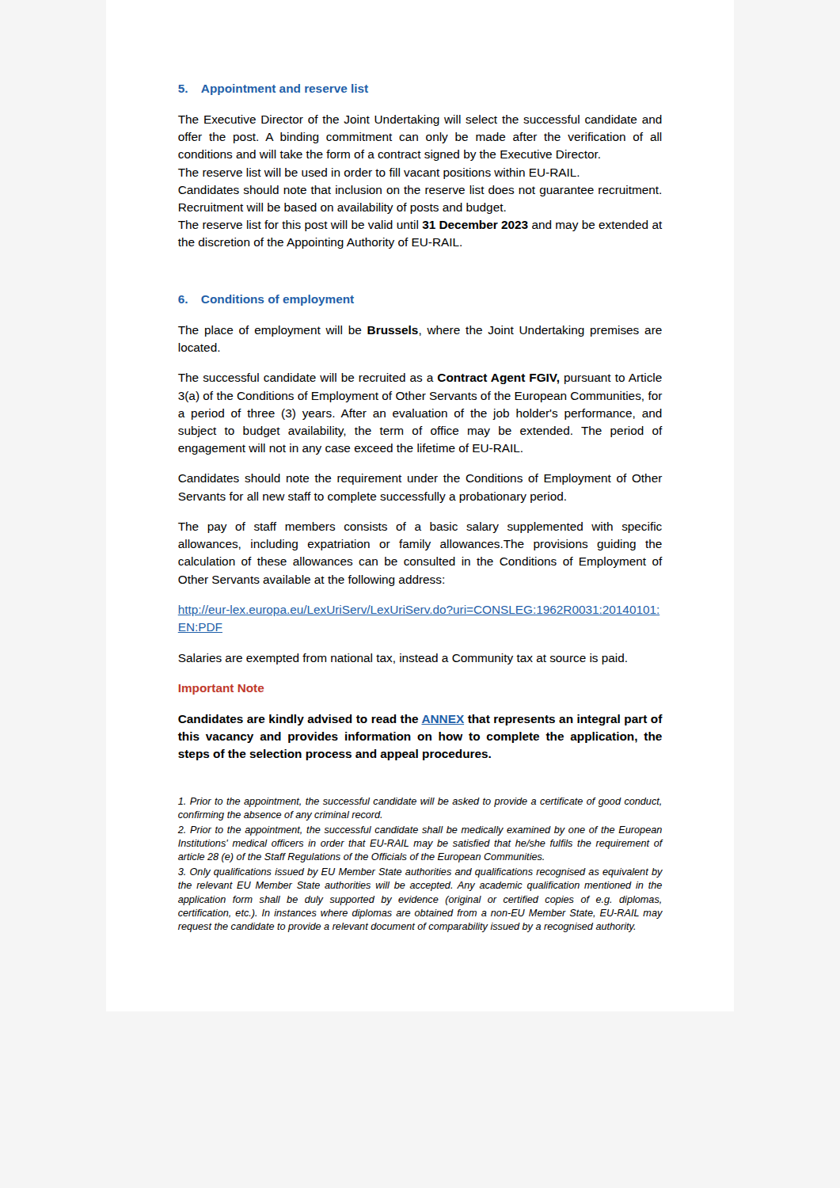5. Appointment and reserve list
The Executive Director of the Joint Undertaking will select the successful candidate and offer the post. A binding commitment can only be made after the verification of all conditions and will take the form of a contract signed by the Executive Director.
The reserve list will be used in order to fill vacant positions within EU-RAIL.
Candidates should note that inclusion on the reserve list does not guarantee recruitment. Recruitment will be based on availability of posts and budget.
The reserve list for this post will be valid until 31 December 2023 and may be extended at the discretion of the Appointing Authority of EU-RAIL.
6. Conditions of employment
The place of employment will be Brussels, where the Joint Undertaking premises are located.
The successful candidate will be recruited as a Contract Agent FGIV, pursuant to Article 3(a) of the Conditions of Employment of Other Servants of the European Communities, for a period of three (3) years. After an evaluation of the job holder's performance, and subject to budget availability, the term of office may be extended. The period of engagement will not in any case exceed the lifetime of EU-RAIL.
Candidates should note the requirement under the Conditions of Employment of Other Servants for all new staff to complete successfully a probationary period.
The pay of staff members consists of a basic salary supplemented with specific allowances, including expatriation or family allowances.The provisions guiding the calculation of these allowances can be consulted in the Conditions of Employment of Other Servants available at the following address:
http://eur-lex.europa.eu/LexUriServ/LexUriServ.do?uri=CONSLEG:1962R0031:20140101:EN:PDF
Salaries are exempted from national tax, instead a Community tax at source is paid.
Important Note
Candidates are kindly advised to read the ANNEX that represents an integral part of this vacancy and provides information on how to complete the application, the steps of the selection process and appeal procedures.
1. Prior to the appointment, the successful candidate will be asked to provide a certificate of good conduct, confirming the absence of any criminal record.
2. Prior to the appointment, the successful candidate shall be medically examined by one of the European Institutions' medical officers in order that EU-RAIL may be satisfied that he/she fulfils the requirement of article 28 (e) of the Staff Regulations of the Officials of the European Communities.
3. Only qualifications issued by EU Member State authorities and qualifications recognised as equivalent by the relevant EU Member State authorities will be accepted. Any academic qualification mentioned in the application form shall be duly supported by evidence (original or certified copies of e.g. diplomas, certification, etc.). In instances where diplomas are obtained from a non-EU Member State, EU-RAIL may request the candidate to provide a relevant document of comparability issued by a recognised authority.